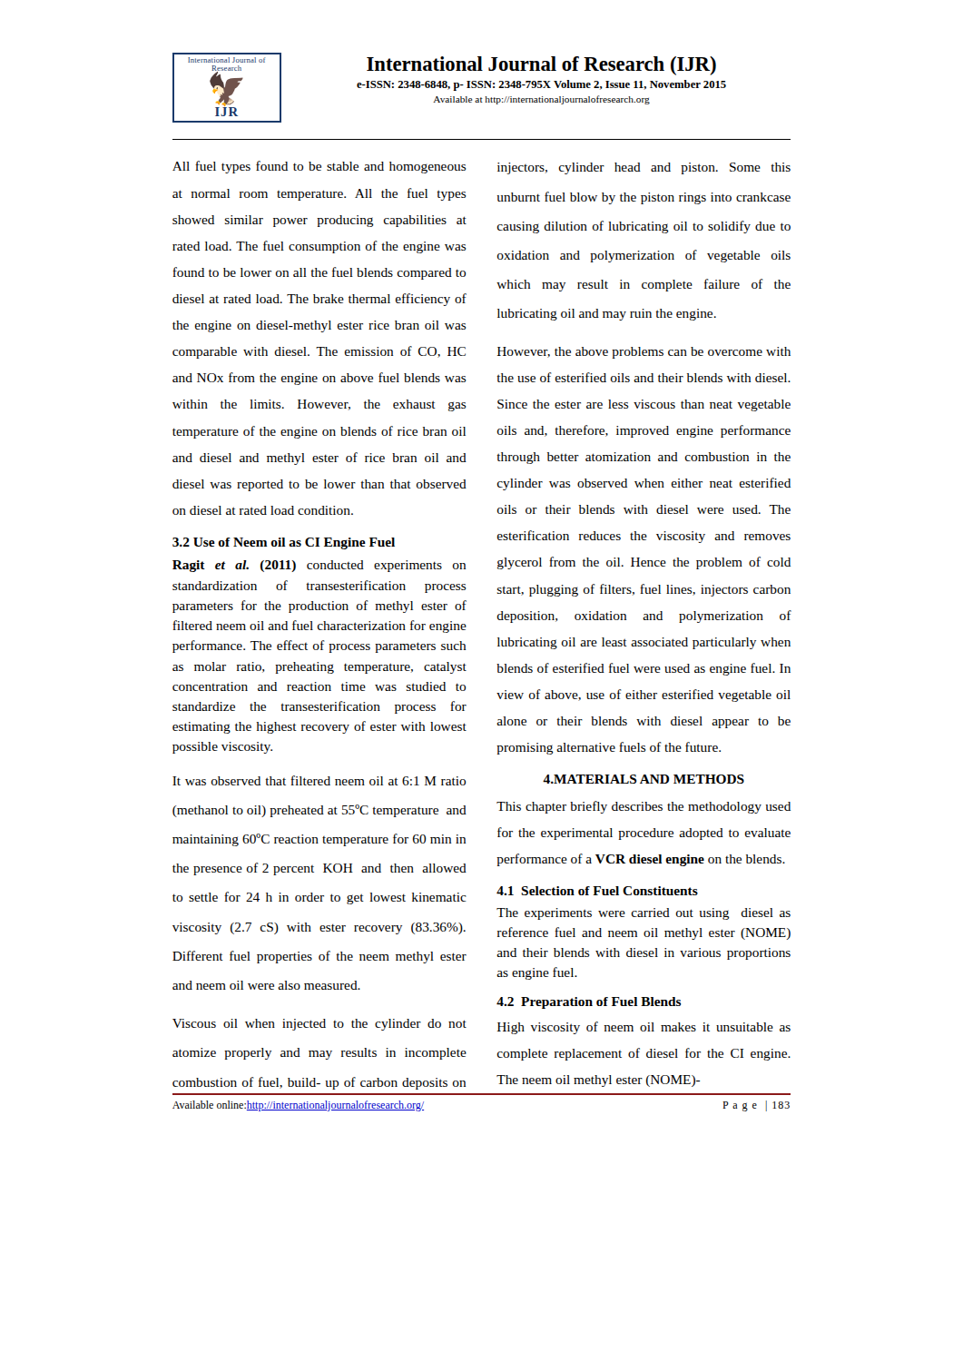International Journal of Research
🦅
IJR
International Journal of Research (IJR)
e-ISSN: 2348-6848, p- ISSN: 2348-795X Volume 2, Issue 11, November 2015
Available at http://internationaljournalofresearch.org
All fuel types found to be stable and homogeneous at normal room temperature. All the fuel types showed similar power producing capabilities at rated load. The fuel consumption of the engine was found to be lower on all the fuel blends compared to diesel at rated load. The brake thermal efficiency of the engine on diesel-methyl ester rice bran oil was comparable with diesel. The emission of CO, HC and NOx from the engine on above fuel blends was within the limits. However, the exhaust gas temperature of the engine on blends of rice bran oil and diesel and methyl ester of rice bran oil and diesel was reported to be lower than that observed on diesel at rated load condition.
3.2 Use of Neem oil as CI Engine Fuel
Ragit et al. (2011) conducted experiments on standardization of transesterification process parameters for the production of methyl ester of filtered neem oil and fuel characterization for engine performance. The effect of process parameters such as molar ratio, preheating temperature, catalyst concentration and reaction time was studied to standardize the transesterification process for estimating the highest recovery of ester with lowest possible viscosity.
It was observed that filtered neem oil at 6:1 M ratio (methanol to oil) preheated at 55ºC temperature and maintaining 60ºC reaction temperature for 60 min in the presence of 2 percent KOH and then allowed to settle for 24 h in order to get lowest kinematic viscosity (2.7 cS) with ester recovery (83.36%). Different fuel properties of the neem methyl ester and neem oil were also measured.
Viscous oil when injected to the cylinder do not atomize properly and may results in incomplete combustion of fuel, build- up of carbon deposits on injectors, cylinder head and piston. Some this unburnt fuel blow by the piston rings into crankcase causing dilution of lubricating oil to solidify due to oxidation and polymerization of vegetable oils which may result in complete failure of the lubricating oil and may ruin the engine.
However, the above problems can be overcome with the use of esterified oils and their blends with diesel. Since the ester are less viscous than neat vegetable oils and, therefore, improved engine performance through better atomization and combustion in the cylinder was observed when either neat esterified oils or their blends with diesel were used. The esterification reduces the viscosity and removes glycerol from the oil. Hence the problem of cold start, plugging of filters, fuel lines, injectors carbon deposition, oxidation and polymerization of lubricating oil are least associated particularly when blends of esterified fuel were used as engine fuel. In view of above, use of either esterified vegetable oil alone or their blends with diesel appear to be promising alternative fuels of the future.
4.MATERIALS AND METHODS
This chapter briefly describes the methodology used for the experimental procedure adopted to evaluate performance of a VCR diesel engine on the blends.
4.1 Selection of Fuel Constituents
The experiments were carried out using diesel as reference fuel and neem oil methyl ester (NOME) and their blends with diesel in various proportions as engine fuel.
4.2 Preparation of Fuel Blends
High viscosity of neem oil makes it unsuitable as complete replacement of diesel for the CI engine. The neem oil methyl ester (NOME)-
Available online:http://internationaljournalofresearch.org/
P a g e | 183